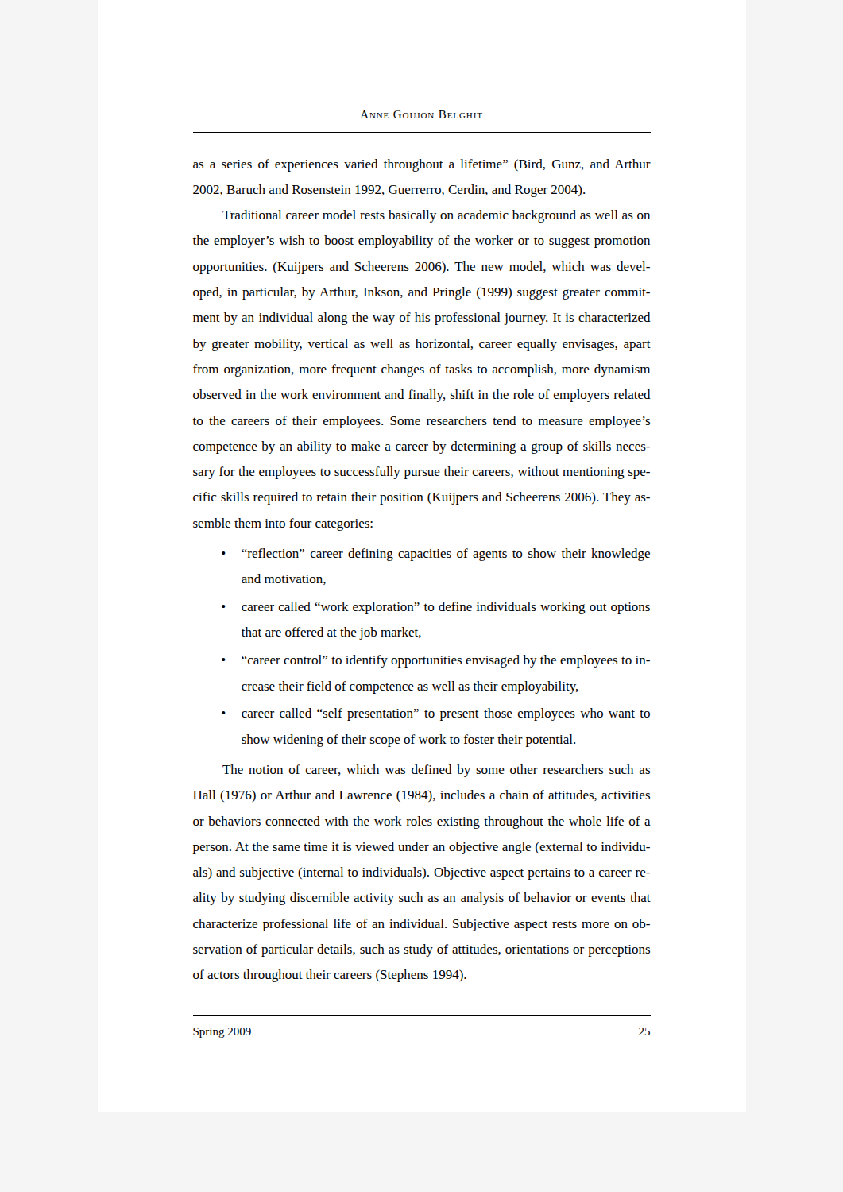Anne Goujon Belghit
as a series of experiences varied throughout a lifetime” (Bird, Gunz, and Arthur 2002, Baruch and Rosenstein 1992, Guerrerro, Cerdin, and Roger 2004).
Traditional career model rests basically on academic background as well as on the employer’s wish to boost employability of the worker or to suggest promotion opportunities. (Kuijpers and Scheerens 2006). The new model, which was developed, in particular, by Arthur, Inkson, and Pringle (1999) suggest greater commitment by an individual along the way of his professional journey. It is characterized by greater mobility, vertical as well as horizontal, career equally envisages, apart from organization, more frequent changes of tasks to accomplish, more dynamism observed in the work environment and finally, shift in the role of employers related to the careers of their employees. Some researchers tend to measure employee’s competence by an ability to make a career by determining a group of skills necessary for the employees to successfully pursue their careers, without mentioning specific skills required to retain their position (Kuijpers and Scheerens 2006). They assemble them into four categories:
“reflection” career defining capacities of agents to show their knowledge and motivation,
career called “work exploration” to define individuals working out options that are offered at the job market,
“career control” to identify opportunities envisaged by the employees to increase their field of competence as well as their employability,
career called “self presentation” to present those employees who want to show widening of their scope of work to foster their potential.
The notion of career, which was defined by some other researchers such as Hall (1976) or Arthur and Lawrence (1984), includes a chain of attitudes, activities or behaviors connected with the work roles existing throughout the whole life of a person. At the same time it is viewed under an objective angle (external to individuals) and subjective (internal to individuals). Objective aspect pertains to a career reality by studying discernible activity such as an analysis of behavior or events that characterize professional life of an individual. Subjective aspect rests more on observation of particular details, such as study of attitudes, orientations or perceptions of actors throughout their careers (Stephens 1994).
Spring 2009 25